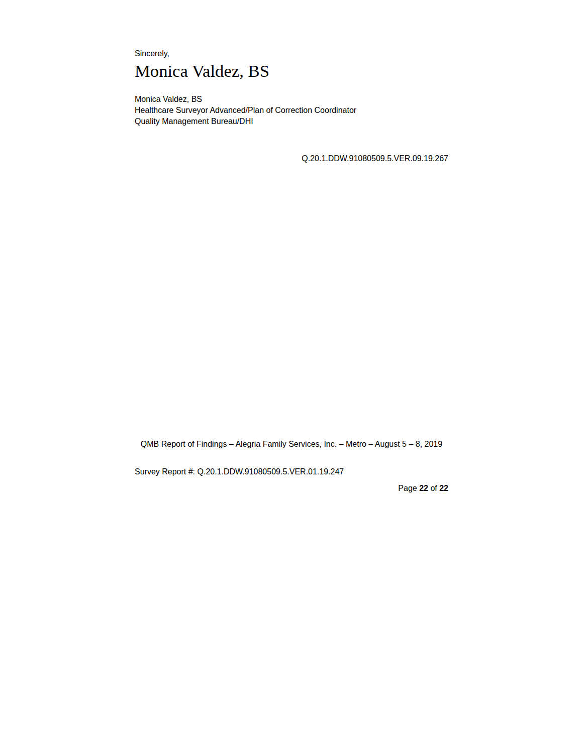Sincerely,
Monica Valdez, BS
Monica Valdez, BS
Healthcare Surveyor Advanced/Plan of Correction Coordinator
Quality Management Bureau/DHI
Q.20.1.DDW.91080509.5.VER.09.19.267
QMB Report of Findings – Alegria Family Services, Inc. – Metro – August 5 – 8, 2019
Survey Report #: Q.20.1.DDW.91080509.5.VER.01.19.247
Page 22 of 22